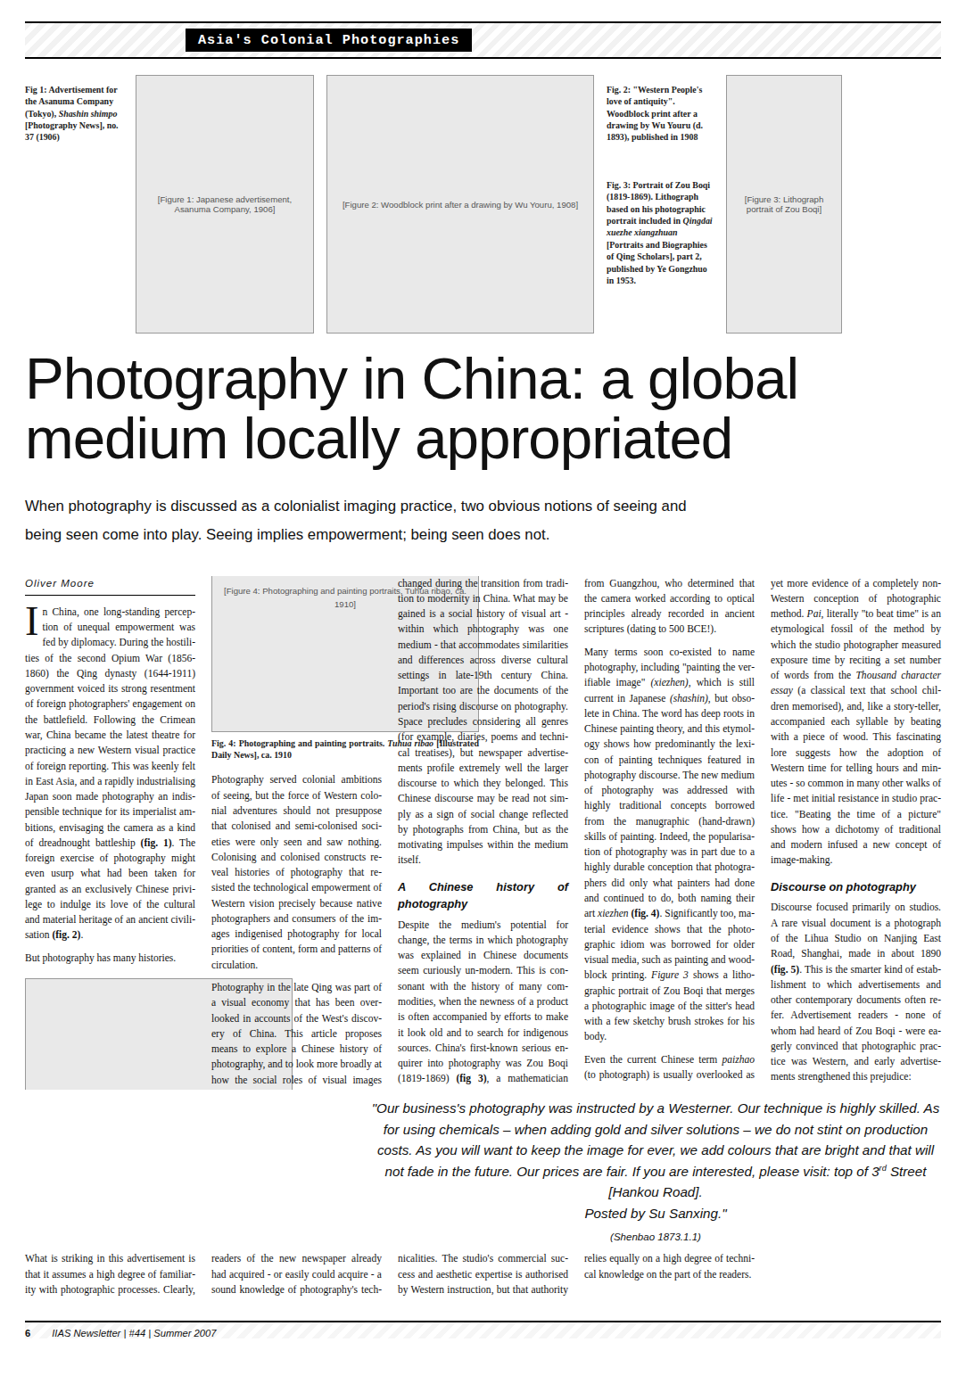Asia's Colonial Photographies
Fig 1: Advertisement for the Asanuma Company (Tokyo), Shashin shimpo [Photography News], no. 37 (1906)
[Figure 1: Japanese advertisement, Asanuma Company, 1906]
[Figure 2: Woodblock print after a drawing by Wu Youru, 1908]
Fig. 2: "Western People's love of antiquity". Woodblock print after a drawing by Wu Youru (d. 1893), published in 1908
Fig. 3: Portrait of Zou Boqi (1819-1869). Lithograph based on his photographic portrait included in Qingdai xuezhe xiangzhuan [Portraits and Biographies of Qing Scholars], part 2, published by Ye Gongzhuo in 1953.
[Figure 3: Lithograph portrait of Zou Boqi]
Photography in China: a global medium locally appropriated
When photography is discussed as a colonialist imaging practice, two obvious notions of seeing and being seen come into play. Seeing implies empowerment; being seen does not.
Oliver Moore
In China, one long-standing perception of unequal empowerment was fed by diplomacy. During the hostilities of the second Opium War (1856-1860) the Qing dynasty (1644-1911) government voiced its strong resentment of foreign photographers' engagement on the battlefield. Following the Crimean war, China became the latest theatre for practicing a new Western visual practice of foreign reporting. This was keenly felt in East Asia, and a rapidly industrialising Japan soon made photography an indispensible technique for its imperialist ambitions, envisaging the camera as a kind of dreadnought battleship (fig. 1). The foreign exercise of photography might even usurp what had been taken for granted as an exclusively Chinese privilege to indulge its love of the cultural and material heritage of an ancient civilisation (fig. 2).
But photography has many histories.
[Figure 4: Photographing and painting portraits, Tuhua ribao, ca. 1910]
Fig. 4: Photographing and painting portraits. Tuhua ribao [Illustrated Daily News], ca. 1910
Photography served colonial ambitions of seeing, but the force of Western colonial adventures should not presuppose that colonised and semi-colonised societies were only seen and saw nothing. Colonising and colonised constructs reveal histories of photography that resisted the technological empowerment of Western vision precisely because native photographers and consumers of the images indigenised photography for local priorities of content, form and patterns of circulation.
Photography in the late Qing was part of a visual economy that has been overlooked in accounts of the West's discovery of China. This article proposes means to explore a Chinese history of photography, and to look more broadly at how the social roles of visual images changed during the transition from tradition to modernity in China. What may be gained is a social history of visual art - within which photography was one medium - that accommodates similarities and differences across diverse cultural settings in late-19th century China. Important too are the documents of the period's rising discourse on photography. Space precludes considering all genres (for example, diaries, poems and technical treatises), but newspaper advertisements profile extremely well the larger discourse to which they belonged. This Chinese discourse may be read not simply as a sign of social change reflected by photographs from China, but as the motivating impulses within the medium itself.
A Chinese history of photography
Despite the medium's potential for change, the terms in which photography was explained in Chinese documents seem curiously un-modern. This is consonant with the history of many commodities, when the newness of a product is often accompanied by efforts to make it look old and to search for indigenous sources. China's first-known serious enquirer into photography was Zou Boqi (1819-1869) (fig 3), a mathematician from Guangzhou, who determined that the camera worked according to optical principles already recorded in ancient scriptures (dating to 500 BCE!).
Many terms soon co-existed to name photography, including "painting the verifiable image" (xiezhen), which is still current in Japanese (shashin), but obsolete in China. The word has deep roots in Chinese painting theory, and this etymology shows how predominantly the lexicon of painting techniques featured in photography discourse. The new medium of photography was addressed with highly traditional concepts borrowed from the manugraphic (hand-drawn) skills of painting. Indeed, the popularisation of photography was in part due to a highly durable conception that photographers did only what painters had done and continued to do, both naming their art xiezhen (fig. 4). Significantly too, material evidence shows that the photographic idiom was borrowed for older visual media, such as painting and woodblock printing. Figure 3 shows a lithographic portrait of Zou Boqi that merges a photographic image of the sitter's head with a few sketchy brush strokes for his body.
Even the current Chinese term paizhao (to photograph) is usually overlooked as yet more evidence of a completely non-Western conception of photographic method. Pai, literally "to beat time" is an etymological fossil of the method by which the studio photographer measured exposure time by reciting a set number of words from the Thousand character essay (a classical text that school children memorised), and, like a story-teller, accompanied each syllable by beating with a piece of wood. This fascinating lore suggests how the adoption of Western time for telling hours and minutes - so common in many other walks of life - met initial resistance in studio practice. "Beating the time of a picture" shows how a dichotomy of traditional and modern infused a new concept of image-making.
Discourse on photography
Discourse focused primarily on studios. A rare visual document is a photograph of the Lihua Studio on Nanjing East Road, Shanghai, made in about 1890 (fig. 5). This is the smarter kind of establishment to which advertisements and other contemporary documents often refer. Advertisement readers - none of whom had heard of Zou Boqi - were eagerly convinced that photographic practice was Western, and early advertisements strengthened this prejudice:
"Our business's photography was instructed by a Westerner. Our technique is highly skilled. As for using chemicals – when adding gold and silver solutions – we do not stint on production costs. As you will want to keep the image for ever, we add colours that are bright and that will not fade in the future. Our prices are fair. If you are interested, please visit: top of 3rd Street [Hankou Road].
Posted by Su Sanxing." (Shenbao 1873.1.1)
What is striking in this advertisement is that it assumes a high degree of familiarity with photographic processes. Clearly, readers of the new newspaper already had acquired - or easily could acquire - a sound knowledge of photography's technicalities. The studio's commercial success and aesthetic expertise is authorised by Western instruction, but that authority relies equally on a high degree of technical knowledge on the part of the readers.
6 IIAS Newsletter | #44 | Summer 2007